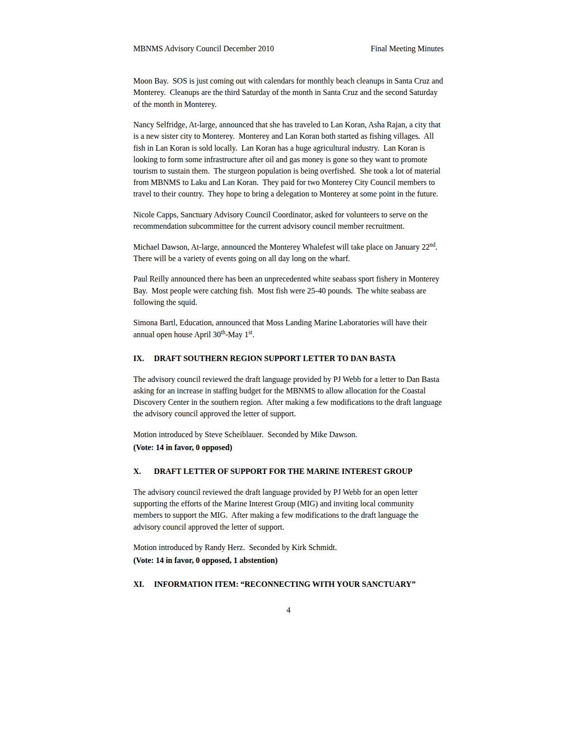MBNMS Advisory Council December 2010
Final Meeting Minutes
Moon Bay. SOS is just coming out with calendars for monthly beach cleanups in Santa Cruz and Monterey. Cleanups are the third Saturday of the month in Santa Cruz and the second Saturday of the month in Monterey.
Nancy Selfridge, At-large, announced that she has traveled to Lan Koran, Asha Rajan, a city that is a new sister city to Monterey. Monterey and Lan Koran both started as fishing villages. All fish in Lan Koran is sold locally. Lan Koran has a huge agricultural industry. Lan Koran is looking to form some infrastructure after oil and gas money is gone so they want to promote tourism to sustain them. The sturgeon population is being overfished. She took a lot of material from MBNMS to Laku and Lan Koran. They paid for two Monterey City Council members to travel to their country. They hope to bring a delegation to Monterey at some point in the future.
Nicole Capps, Sanctuary Advisory Council Coordinator, asked for volunteers to serve on the recommendation subcommittee for the current advisory council member recruitment.
Michael Dawson, At-large, announced the Monterey Whalefest will take place on January 22nd. There will be a variety of events going on all day long on the wharf.
Paul Reilly announced there has been an unprecedented white seabass sport fishery in Monterey Bay. Most people were catching fish. Most fish were 25-40 pounds. The white seabass are following the squid.
Simona Bartl, Education, announced that Moss Landing Marine Laboratories will have their annual open house April 30th-May 1st.
IX. Draft Southern Region Support Letter to Dan Basta
The advisory council reviewed the draft language provided by PJ Webb for a letter to Dan Basta asking for an increase in staffing budget for the MBNMS to allow allocation for the Coastal Discovery Center in the southern region. After making a few modifications to the draft language the advisory council approved the letter of support.
Motion introduced by Steve Scheiblauer. Seconded by Mike Dawson.
(Vote: 14 in favor, 0 opposed)
X. Draft Letter of Support for the Marine Interest Group
The advisory council reviewed the draft language provided by PJ Webb for an open letter supporting the efforts of the Marine Interest Group (MIG) and inviting local community members to support the MIG. After making a few modifications to the draft language the advisory council approved the letter of support.
Motion introduced by Randy Herz. Seconded by Kirk Schmidt.
(Vote: 14 in favor, 0 opposed, 1 abstention)
XI. Information Item: “Reconnecting with Your Sanctuary”
4